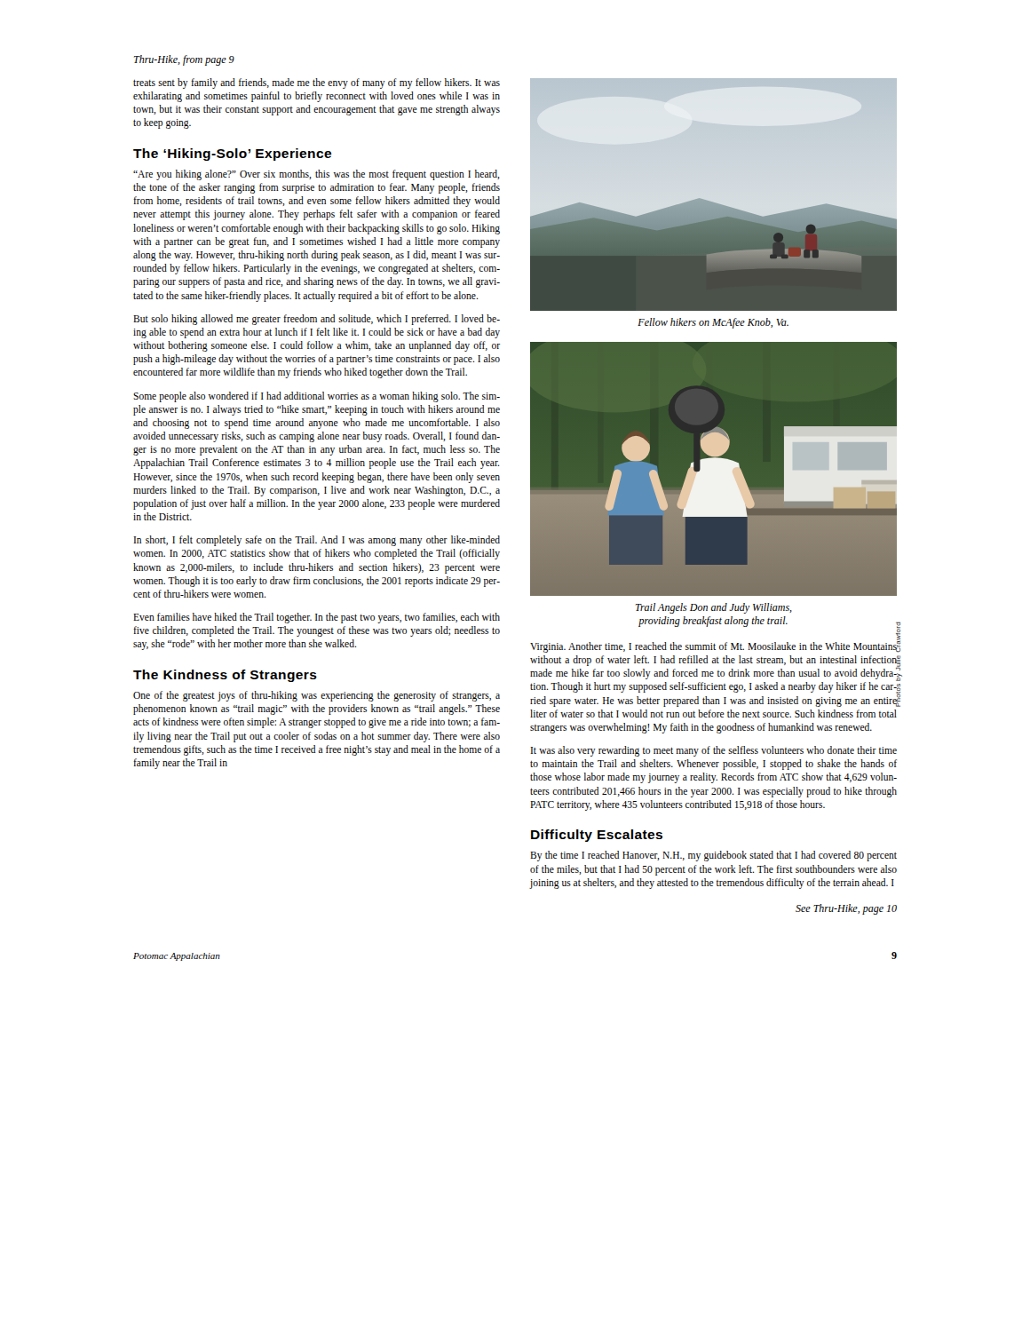Thru-Hike, from page 9
treats sent by family and friends, made me the envy of many of my fellow hikers. It was exhilarating and sometimes painful to briefly reconnect with loved ones while I was in town, but it was their constant support and encouragement that gave me strength always to keep going.
The ‘Hiking-Solo’ Experience
“Are you hiking alone?” Over six months, this was the most frequent question I heard, the tone of the asker ranging from surprise to admiration to fear. Many people, friends from home, residents of trail towns, and even some fellow hikers admitted they would never attempt this journey alone. They perhaps felt safer with a companion or feared loneliness or weren’t comfortable enough with their backpacking skills to go solo. Hiking with a partner can be great fun, and I sometimes wished I had a little more company along the way. However, thru-hiking north during peak season, as I did, meant I was surrounded by fellow hikers. Particularly in the evenings, we congregated at shelters, comparing our suppers of pasta and rice, and sharing news of the day. In towns, we all gravitated to the same hiker-friendly places. It actually required a bit of effort to be alone.
But solo hiking allowed me greater freedom and solitude, which I preferred. I loved being able to spend an extra hour at lunch if I felt like it. I could be sick or have a bad day without bothering someone else. I could follow a whim, take an unplanned day off, or push a high-mileage day without the worries of a partner’s time constraints or pace. I also encountered far more wildlife than my friends who hiked together down the Trail.
Some people also wondered if I had additional worries as a woman hiking solo. The simple answer is no. I always tried to “hike smart,” keeping in touch with hikers around me and choosing not to spend time around anyone who made me uncomfortable. I also avoided unnecessary risks, such as camping alone near busy roads. Overall, I found danger is no more prevalent on the AT than in any urban area. In fact, much less so. The Appalachian Trail Conference estimates 3 to 4 million people use the Trail each year. However, since the 1970s, when such record keeping began, there have been only seven murders linked to the Trail. By comparison, I live and work near Washington, D.C., a population of just over half a million. In the year 2000 alone, 233 people were murdered in the District.
In short, I felt completely safe on the Trail. And I was among many other like-minded women. In 2000, ATC statistics show that of hikers who completed the Trail (officially known as 2,000-milers, to include thru-hikers and section hikers), 23 percent were women. Though it is too early to draw firm conclusions, the 2001 reports indicate 29 percent of thru-hikers were women.
Even families have hiked the Trail together. In the past two years, two families, each with five children, completed the Trail. The youngest of these was two years old; needless to say, she “rode” with her mother more than she walked.
The Kindness of Strangers
One of the greatest joys of thru-hiking was experiencing the generosity of strangers, a phenomenon known as “trail magic” with the providers known as “trail angels.” These acts of kindness were often simple: A stranger stopped to give me a ride into town; a family living near the Trail put out a cooler of sodas on a hot summer day. There were also tremendous gifts, such as the time I received a free night’s stay and meal in the home of a family near the Trail in
Fellow hikers on McAfee Knob, Va.
Trail Angels Don and Judy Williams,
providing breakfast along the trail.
Virginia. Another time, I reached the summit of Mt. Moosilauke in the White Mountains without a drop of water left. I had refilled at the last stream, but an intestinal infection made me hike far too slowly and forced me to drink more than usual to avoid dehydration. Though it hurt my supposed self-sufficient ego, I asked a nearby day hiker if he carried spare water. He was better prepared than I was and insisted on giving me an entire liter of water so that I would not run out before the next source. Such kindness from total strangers was overwhelming! My faith in the goodness of humankind was renewed.
It was also very rewarding to meet many of the selfless volunteers who donate their time to maintain the Trail and shelters. Whenever possible, I stopped to shake the hands of those whose labor made my journey a reality. Records from ATC show that 4,629 volunteers contributed 201,466 hours in the year 2000. I was especially proud to hike through PATC territory, where 435 volunteers contributed 15,918 of those hours.
Difficulty Escalates
By the time I reached Hanover, N.H., my guidebook stated that I had covered 80 percent of the miles, but that I had 50 percent of the work left. The first southbounders were also joining us at shelters, and they attested to the tremendous difficulty of the terrain ahead. I
See Thru-Hike, page 10
Photos by Julie Crawford
Potomac Appalachian
9